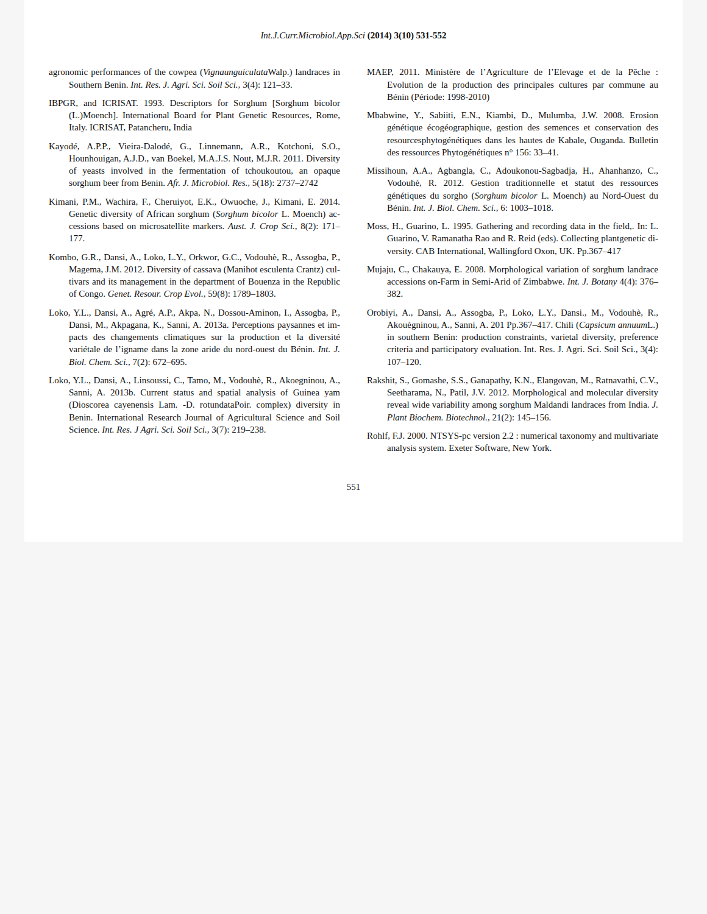Int.J.Curr.Microbiol.App.Sci (2014) 3(10) 531-552
agronomic performances of the cowpea (Vignaunguiculata Walp.) landraces in Southern Benin. Int. Res. J. Agri. Sci. Soil Sci., 3(4): 121–33.
IBPGR, and ICRISAT. 1993. Descriptors for Sorghum [Sorghum bicolor (L.)Moench]. International Board for Plant Genetic Resources, Rome, Italy. ICRISAT, Patancheru, India
Kayodé, A.P.P., Vieira-Dalodé, G., Linnemann, A.R., Kotchoni, S.O., Hounhouigan, A.J.D., van Boekel, M.A.J.S. Nout, M.J.R. 2011. Diversity of yeasts involved in the fermentation of tchoukoutou, an opaque sorghum beer from Benin. Afr. J. Microbiol. Res., 5(18): 2737–2742
Kimani, P.M., Wachira, F., Cheruiyot, E.K., Owuoche, J., Kimani, E. 2014. Genetic diversity of African sorghum (Sorghum bicolor L. Moench) accessions based on microsatellite markers. Aust. J. Crop Sci., 8(2): 171–177.
Kombo, G.R., Dansi, A., Loko, L.Y., Orkwor, G.C., Vodouhè, R., Assogba, P., Magema, J.M. 2012. Diversity of cassava (Manihot esculenta Crantz) cultivars and its management in the department of Bouenza in the Republic of Congo. Genet. Resour. Crop Evol., 59(8): 1789–1803.
Loko, Y.L., Dansi, A., Agré, A.P., Akpa, N., Dossou-Aminon, I., Assogba, P., Dansi, M., Akpagana, K., Sanni, A. 2013a. Perceptions paysannes et impacts des changements climatiques sur la production et la diversité variétale de l’igname dans la zone aride du nord-ouest du Bénin. Int. J. Biol. Chem. Sci., 7(2): 672–695.
Loko, Y.L., Dansi, A., Linsoussi, C., Tamo, M., Vodouhè, R., Akoegninou, A., Sanni, A. 2013b. Current status and spatial analysis of Guinea yam (Dioscorea cayenensis Lam. -D. rotundataPoir. complex) diversity in Benin. International Research Journal of Agricultural Science and Soil Science. Int. Res. J Agri. Sci. Soil Sci., 3(7): 219–238.
MAEP, 2011. Ministère de l’Agriculture de l’Elevage et de la Pêche : Evolution de la production des principales cultures par commune au Bénin (Période: 1998-2010)
Mbabwine, Y., Sabiiti, E.N., Kiambi, D., Mulumba, J.W. 2008. Erosion génétique écogéographique, gestion des semences et conservation des resourcesphytogénétiques dans les hautes de Kabale, Ouganda. Bulletin des ressources Phytogénétiques n° 156: 33–41.
Missihoun, A.A., Agbangla, C., Adoukonou-Sagbadja, H., Ahanhanzo, C., Vodouhè, R. 2012. Gestion traditionnelle et statut des ressources génétiques du sorgho (Sorghum bicolor L. Moench) au Nord-Ouest du Bénin. Int. J. Biol. Chem. Sci., 6: 1003–1018.
Moss, H., Guarino, L. 1995. Gathering and recording data in the field,. In: L. Guarino, V. Ramanatha Rao and R. Reid (eds). Collecting plantgenetic diversity. CAB International, Wallingford Oxon, UK. Pp.367–417
Mujaju, C., Chakauya, E. 2008. Morphological variation of sorghum landrace accessions on-Farm in Semi-Arid of Zimbabwe. Int. J. Botany 4(4): 376–382.
Orobiyi, A., Dansi, A., Assogba, P., Loko, L.Y., Dansi., M., Vodouhè, R., Akouègninou, A., Sanni, A. 201 Pp.367–417. Chili (Capsicum annuum L.) in southern Benin: production constraints, varietal diversity, preference criteria and participatory evaluation. Int. Res. J. Agri. Sci. Soil Sci., 3(4): 107–120.
Rakshit, S., Gomashe, S.S., Ganapathy, K.N., Elangovan, M., Ratnavathi, C.V., Seetharama, N., Patil, J.V. 2012. Morphological and molecular diversity reveal wide variability among sorghum Maldandi landraces from India. J. Plant Biochem. Biotechnol., 21(2): 145–156.
Rohlf, F.J. 2000. NTSYS-pc version 2.2 : numerical taxonomy and multivariate analysis system. Exeter Software, New York.
551